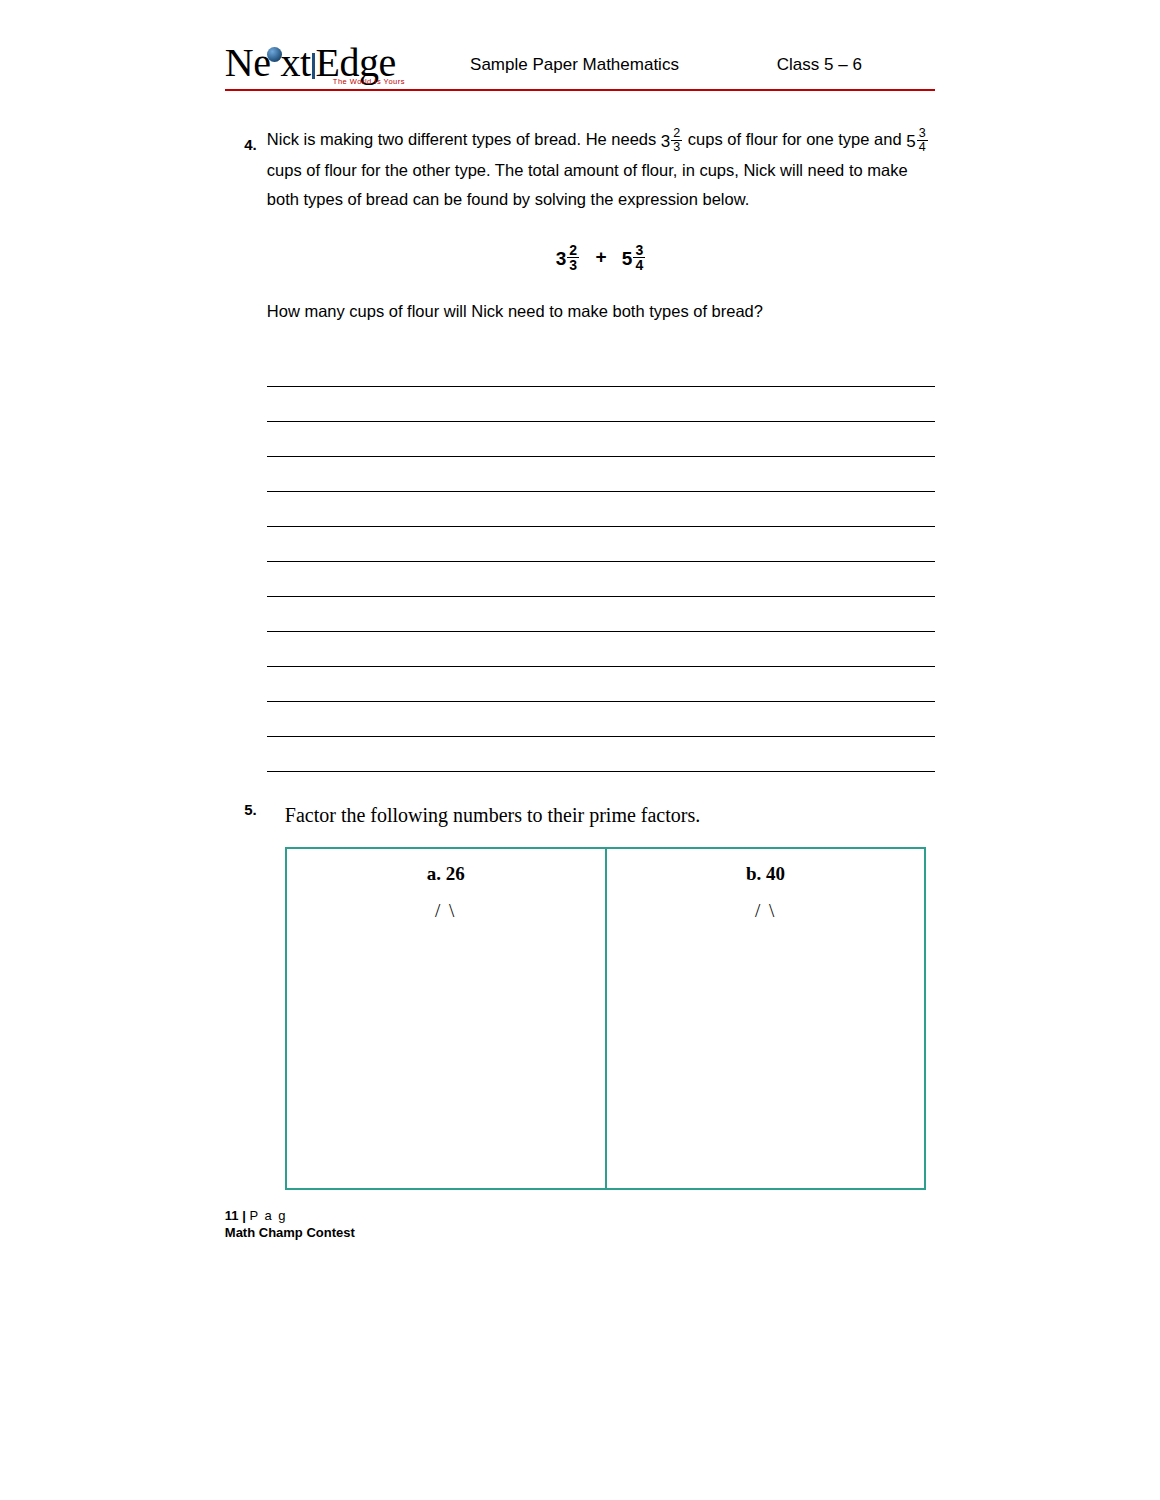Ne xt EdgeThe World Is Yours
Sample Paper Mathematics
Class 5 – 6
4.
Nick is making two different types of bread. He needs 323 cups of flour for one type and 534 cups of flour for the other type. The total amount of flour, in cups, Nick will need to make both types of bread can be found by solving the expression below.
323 + 534
How many cups of flour will Nick need to make both types of bread?
5.
Factor the following numbers to their prime factors.
| a. 26 / \ | b. 40 / \ |
11 | P a g
Math Champ Contest